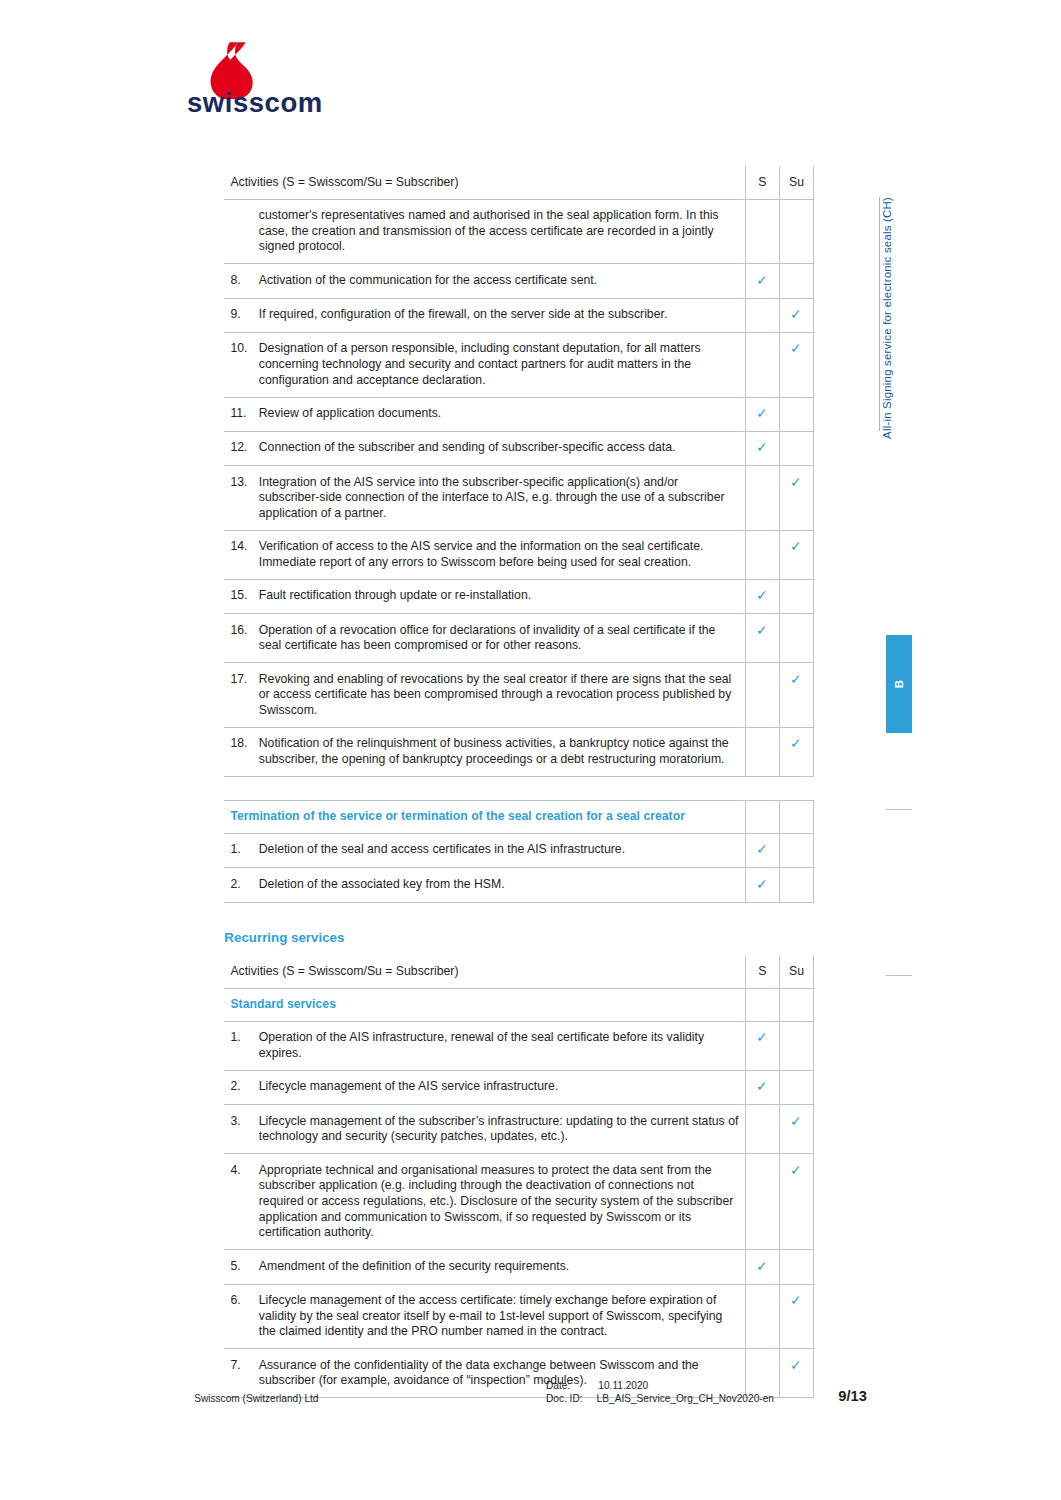swisscom
All-in Signing service for electronic seals (CH)
B
| Activities (S = Swisscom/Su = Subscriber) | S | Su |
| --- | --- | --- |
| | customer's representatives named and authorised in the seal application form. In this case, the creation and transmission of the access certificate are recorded in a jointly signed protocol. | | |
| 8. | Activation of the communication for the access certificate sent. | ✓ | |
| 9. | If required, configuration of the firewall, on the server side at the subscriber. | | ✓ |
| 10. | Designation of a person responsible, including constant deputation, for all matters concerning technology and security and contact partners for audit matters in the configuration and acceptance declaration. | | ✓ |
| 11. | Review of application documents. | ✓ | |
| 12. | Connection of the subscriber and sending of subscriber-specific access data. | ✓ | |
| 13. | Integration of the AIS service into the subscriber-specific application(s) and/or subscriber-side connection of the interface to AIS, e.g. through the use of a subscriber application of a partner. | | ✓ |
| 14. | Verification of access to the AIS service and the information on the seal certificate. Immediate report of any errors to Swisscom before being used for seal creation. | | ✓ |
| 15. | Fault rectification through update or re-installation. | ✓ | |
| 16. | Operation of a revocation office for declarations of invalidity of a seal certificate if the seal certificate has been compromised or for other reasons. | ✓ | |
| 17. | Revoking and enabling of revocations by the seal creator if there are signs that the seal or access certificate has been compromised through a revocation process published by Swisscom. | | ✓ |
| 18. | Notification of the relinquishment of business activities, a bankruptcy notice against the subscriber, the opening of bankruptcy proceedings or a debt restructuring moratorium. | | ✓ |
| Termination of the service or termination of the seal creation for a seal creator | | |
| 1. | Deletion of the seal and access certificates in the AIS infrastructure. | ✓ | |
| 2. | Deletion of the associated key from the HSM. | ✓ | |
Recurring services
| Activities (S = Swisscom/Su = Subscriber) | S | Su |
| --- | --- | --- |
| Standard services | | |
| 1. | Operation of the AIS infrastructure, renewal of the seal certificate before its validity expires. | ✓ | |
| 2. | Lifecycle management of the AIS service infrastructure. | ✓ | |
| 3. | Lifecycle management of the subscriber’s infrastructure: updating to the current status of technology and security (security patches, updates, etc.). | | ✓ |
| 4. | Appropriate technical and organisational measures to protect the data sent from the subscriber application (e.g. including through the deactivation of connections not required or access regulations, etc.). Disclosure of the security system of the subscriber application and communication to Swisscom, if so requested by Swisscom or its certification authority. | | ✓ |
| 5. | Amendment of the definition of the security requirements. | ✓ | |
| 6. | Lifecycle management of the access certificate: timely exchange before expiration of validity by the seal creator itself by e-mail to 1st-level support of Swisscom, specifying the claimed identity and the PRO number named in the contract. | | ✓ |
| 7. | Assurance of the confidentiality of the data exchange between Swisscom and the subscriber (for example, avoidance of “inspection” modules). | | ✓ |
| Swisscom (Switzerland) Ltd | Date: 10.11.2020 Doc. ID: LB_AIS_Service_Org_CH_Nov2020-en | 9/13 |